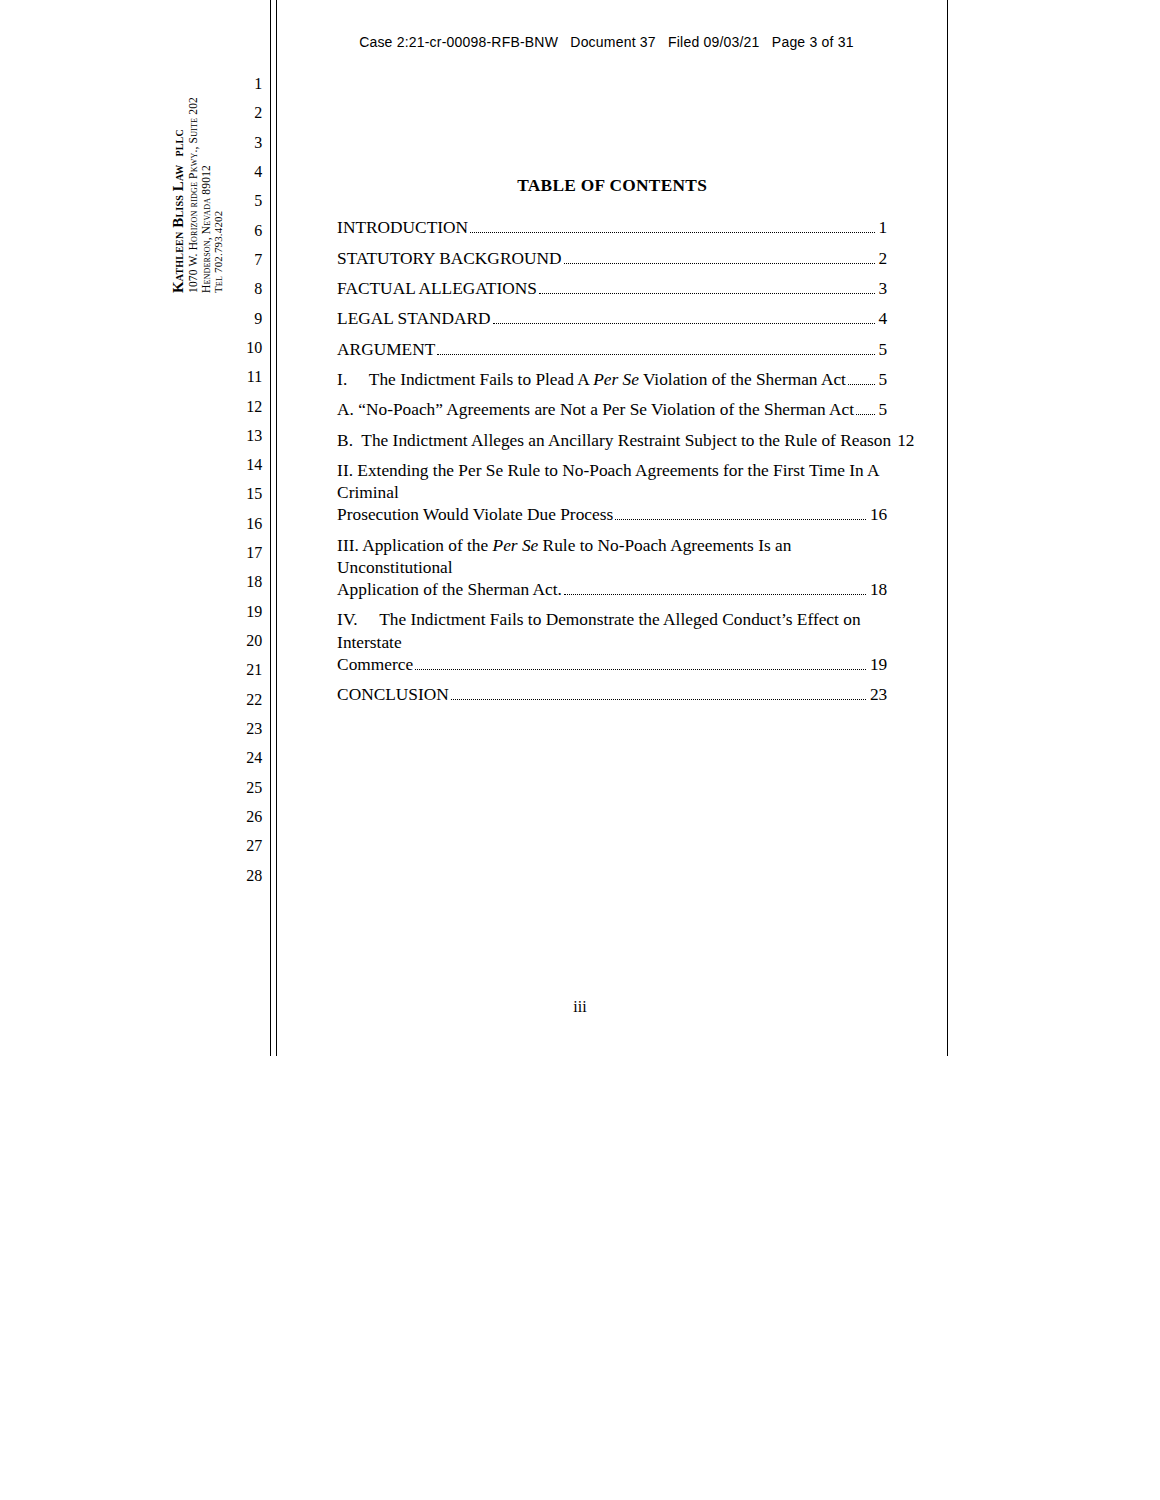Case 2:21-cr-00098-RFB-BNW Document 37 Filed 09/03/21 Page 3 of 31
1
2
3
4
5
6
7
8
9
10
11
12
13
14
15
16
17
18
19
20
21
22
23
24
25
26
27
28
Kathleen Bliss Law pllc
1070 W. Horizon ridge Pkwy., Suite 202
Henderson, Nevada 89012
Tel 702.793.4202
TABLE OF CONTENTS
INTRODUCTION 1
STATUTORY BACKGROUND 2
FACTUAL ALLEGATIONS 3
LEGAL STANDARD 4
ARGUMENT 5
I. The Indictment Fails to Plead A Per Se Violation of the Sherman Act 5
A. “No-Poach” Agreements are Not a Per Se Violation of the Sherman Act 5
B. The Indictment Alleges an Ancillary Restraint Subject to the Rule of Reason 12
II. Extending the Per Se Rule to No-Poach Agreements for the First Time In A Criminal Prosecution Would Violate Due Process 16
III. Application of the Per Se Rule to No-Poach Agreements Is an Unconstitutional Application of the Sherman Act. 18
IV. The Indictment Fails to Demonstrate the Alleged Conduct’s Effect on Interstate Commerce 19
CONCLUSION 23
iii